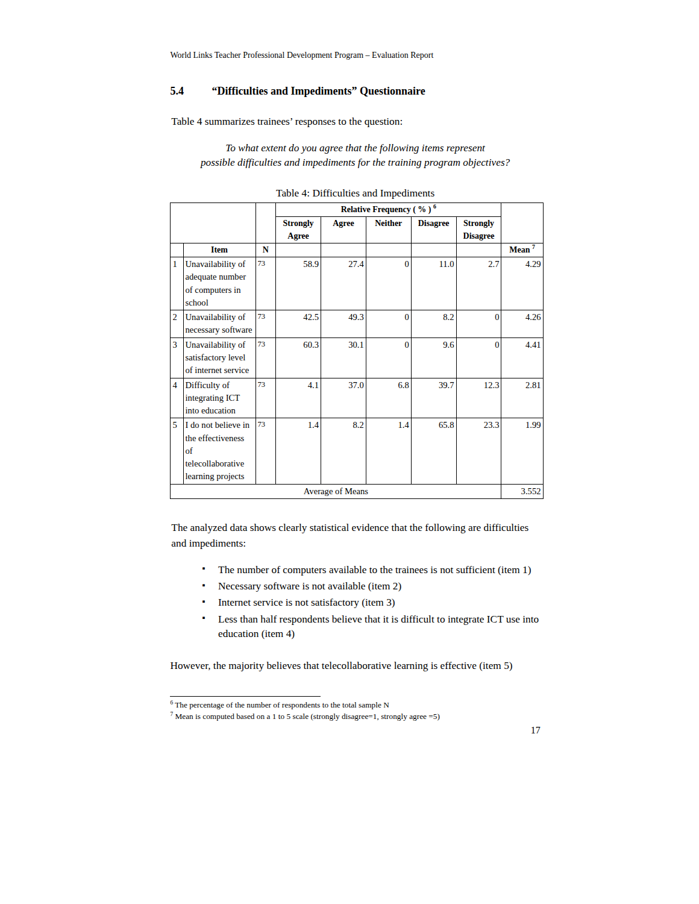World Links Teacher Professional Development Program – Evaluation Report
5.4“Difficulties and Impediments” Questionnaire
Table 4 summarizes trainees’ responses to the question:
To what extent do you agree that the following items represent
possible difficulties and impediments for the training program objectives?
Table 4: Difficulties and Impediments
| | | Relative Frequency ( % ) 6 | |
| --- | --- | --- | --- |
| Strongly Agree | Agree | Neither | Disagree | Strongly Disagree |
| | Item | N | | | | | | Mean 7 |
| 1 | Unavailability of adequate number of computers in school | 73 | 58.9 | 27.4 | 0 | 11.0 | 2.7 | 4.29 |
| 2 | Unavailability of necessary software | 73 | 42.5 | 49.3 | 0 | 8.2 | 0 | 4.26 |
| 3 | Unavailability of satisfactory level of internet service | 73 | 60.3 | 30.1 | 0 | 9.6 | 0 | 4.41 |
| 4 | Difficulty of integrating ICT into education | 73 | 4.1 | 37.0 | 6.8 | 39.7 | 12.3 | 2.81 |
| 5 | I do not believe in the effectiveness of telecollaborative learning projects | 73 | 1.4 | 8.2 | 1.4 | 65.8 | 23.3 | 1.99 |
| Average of Means | 3.552 |
The analyzed data shows clearly statistical evidence that the following are difficulties and impediments:
The number of computers available to the trainees is not sufficient (item 1)
Necessary software is not available (item 2)
Internet service is not satisfactory (item 3)
Less than half respondents believe that it is difficult to integrate ICT use into education (item 4)
However, the majority believes that telecollaborative learning is effective (item 5)
6 The percentage of the number of respondents to the total sample N
7 Mean is computed based on a 1 to 5 scale (strongly disagree=1, strongly agree =5)
17